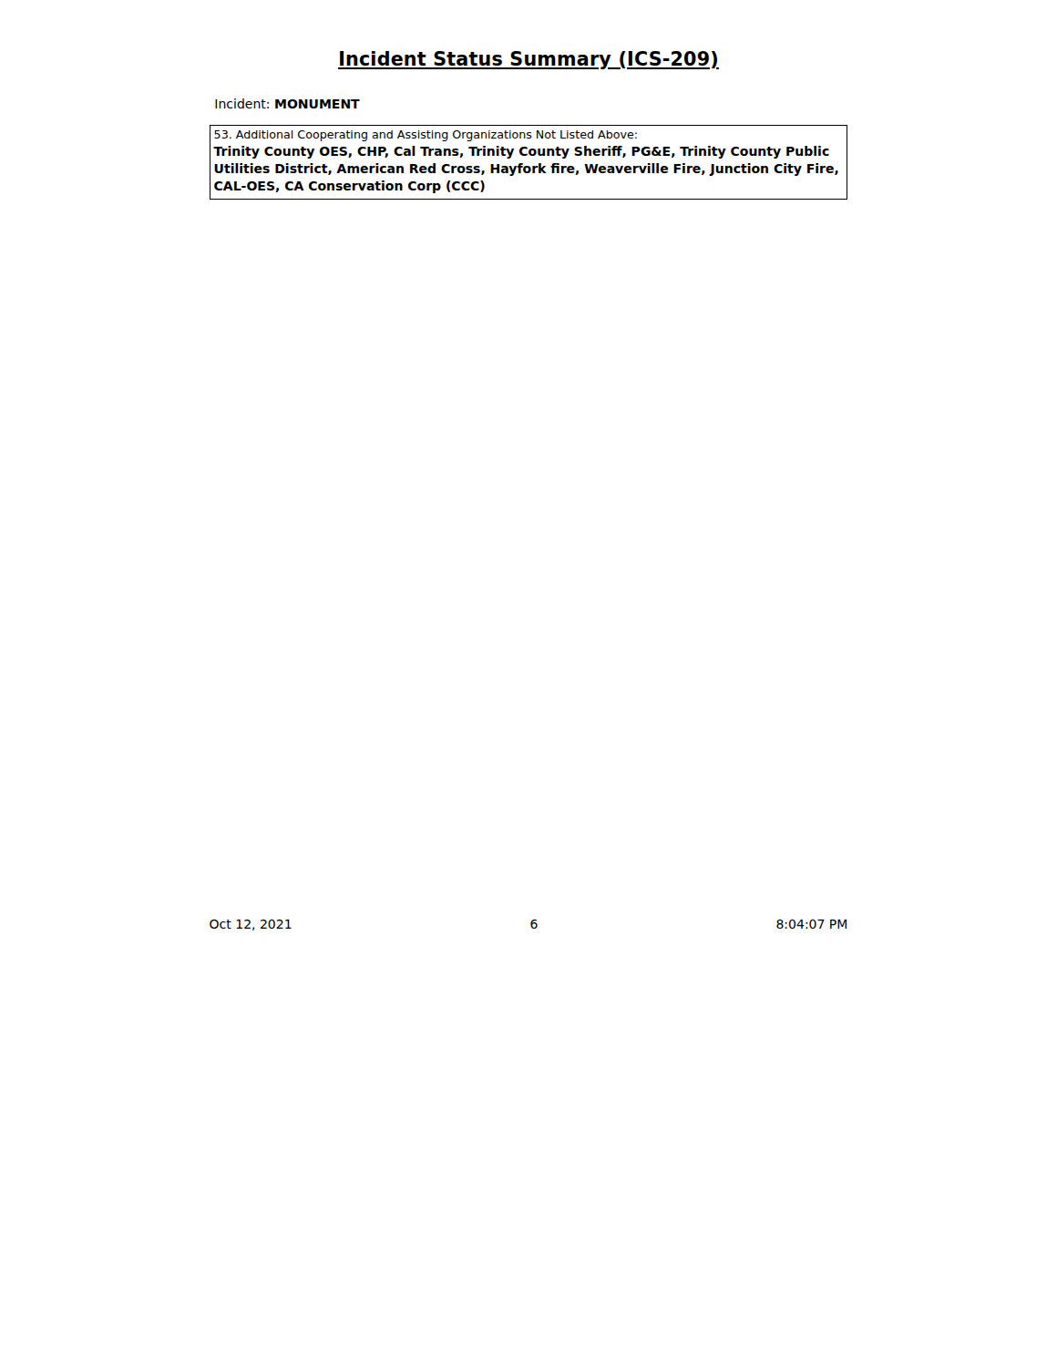Incident Status Summary (ICS-209)
Incident: MONUMENT
53. Additional Cooperating and Assisting Organizations Not Listed Above:
Trinity County OES, CHP, Cal Trans, Trinity County Sheriff, PG&E, Trinity County Public Utilities District, American Red Cross, Hayfork fire, Weaverville Fire, Junction City Fire, CAL-OES, CA Conservation Corp (CCC)
Oct 12, 2021
6
8:04:07 PM